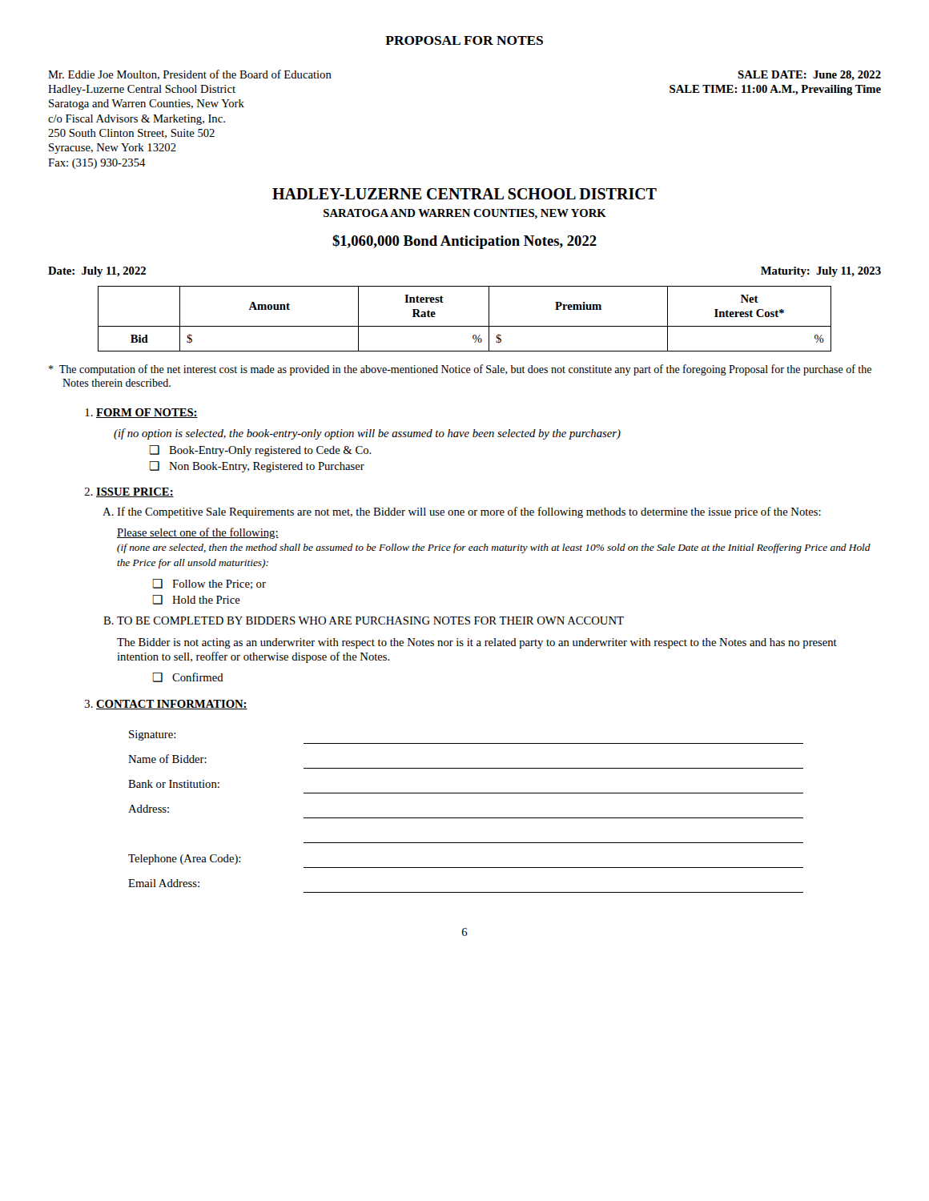PROPOSAL FOR NOTES
Mr. Eddie Joe Moulton, President of the Board of Education
Hadley-Luzerne Central School District
Saratoga and Warren Counties, New York
c/o Fiscal Advisors & Marketing, Inc.
250 South Clinton Street, Suite 502
Syracuse, New York 13202
Fax: (315) 930-2354
SALE DATE: June 28, 2022
SALE TIME: 11:00 A.M., Prevailing Time
HADLEY-LUZERNE CENTRAL SCHOOL DISTRICT
SARATOGA AND WARREN COUNTIES, NEW YORK
$1,060,000 Bond Anticipation Notes, 2022
Date: July 11, 2022 Maturity: July 11, 2023
| | Amount | Interest Rate | Premium | Net Interest Cost* |
| --- | --- | --- | --- | --- |
| Bid | $ | % | $ | % |
* The computation of the net interest cost is made as provided in the above-mentioned Notice of Sale, but does not constitute any part of the foregoing Proposal for the purchase of the Notes therein described.
Form of Notes:
(if no option is selected, the book-entry-only option will be assumed to have been selected by the purchaser)
❑Book-Entry-Only registered to Cede & Co.
❑Non Book-Entry, Registered to Purchaser
Issue Price:
If the Competitive Sale Requirements are not met, the Bidder will use one or more of the following methods to determine the issue price of the Notes:
Please select one of the following:
(if none are selected, then the method shall be assumed to be Follow the Price for each maturity with at least 10% sold on the Sale Date at the Initial Reoffering Price and Hold the Price for all unsold maturities):
❑Follow the Price; or
❑Hold the Price
TO BE COMPLETED BY BIDDERS WHO ARE PURCHASING NOTES FOR THEIR OWN ACCOUNT
The Bidder is not acting as an underwriter with respect to the Notes nor is it a related party to an underwriter with respect to the Notes and has no present intention to sell, reoffer or otherwise dispose of the Notes.
❑Confirmed
Contact Information:
| Signature: | |
| Name of Bidder: | |
| Bank or Institution: | |
| Address: | |
| Telephone (Area Code): | |
| Email Address: | |
6